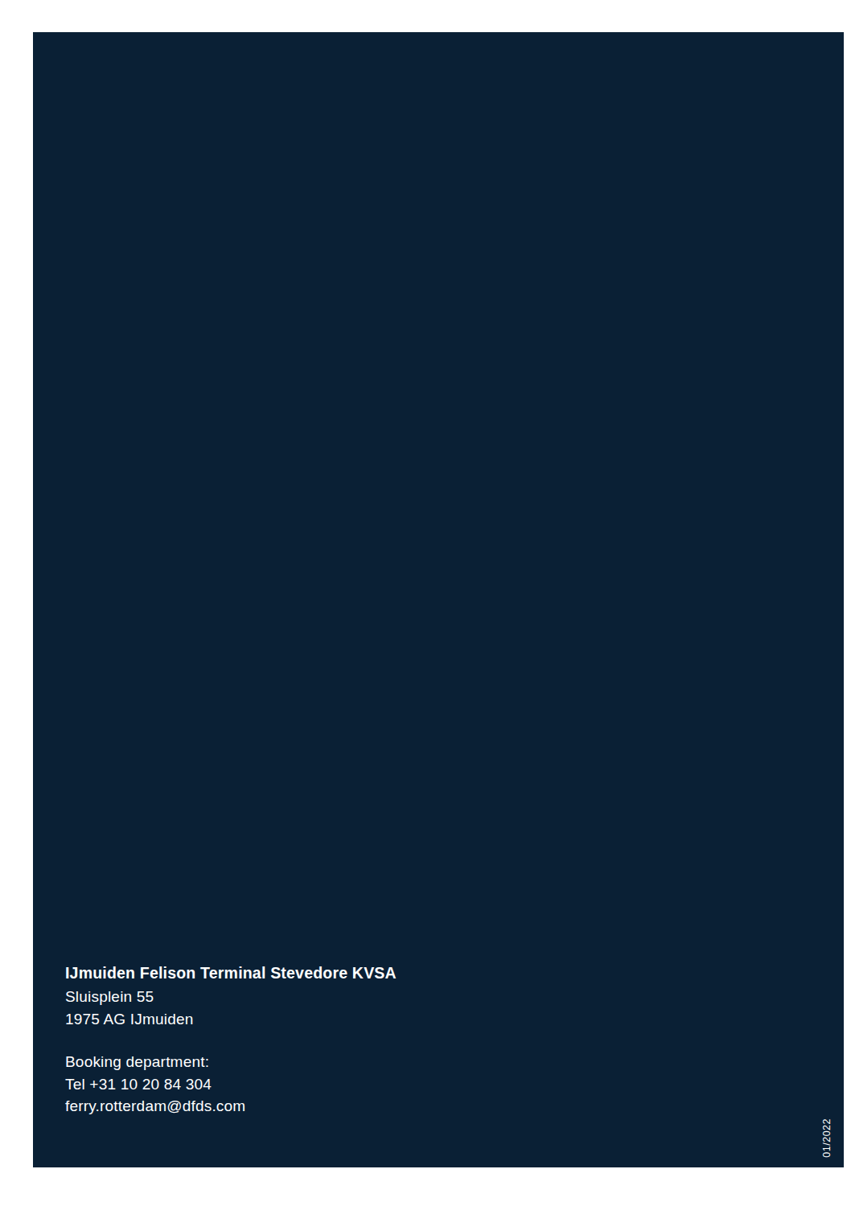IJmuiden Felison Terminal Stevedore KVSA
Sluisplein 55
1975 AG IJmuiden
Booking department:
Tel +31 10 20 84 304
ferry.rotterdam@dfds.com
01/2022